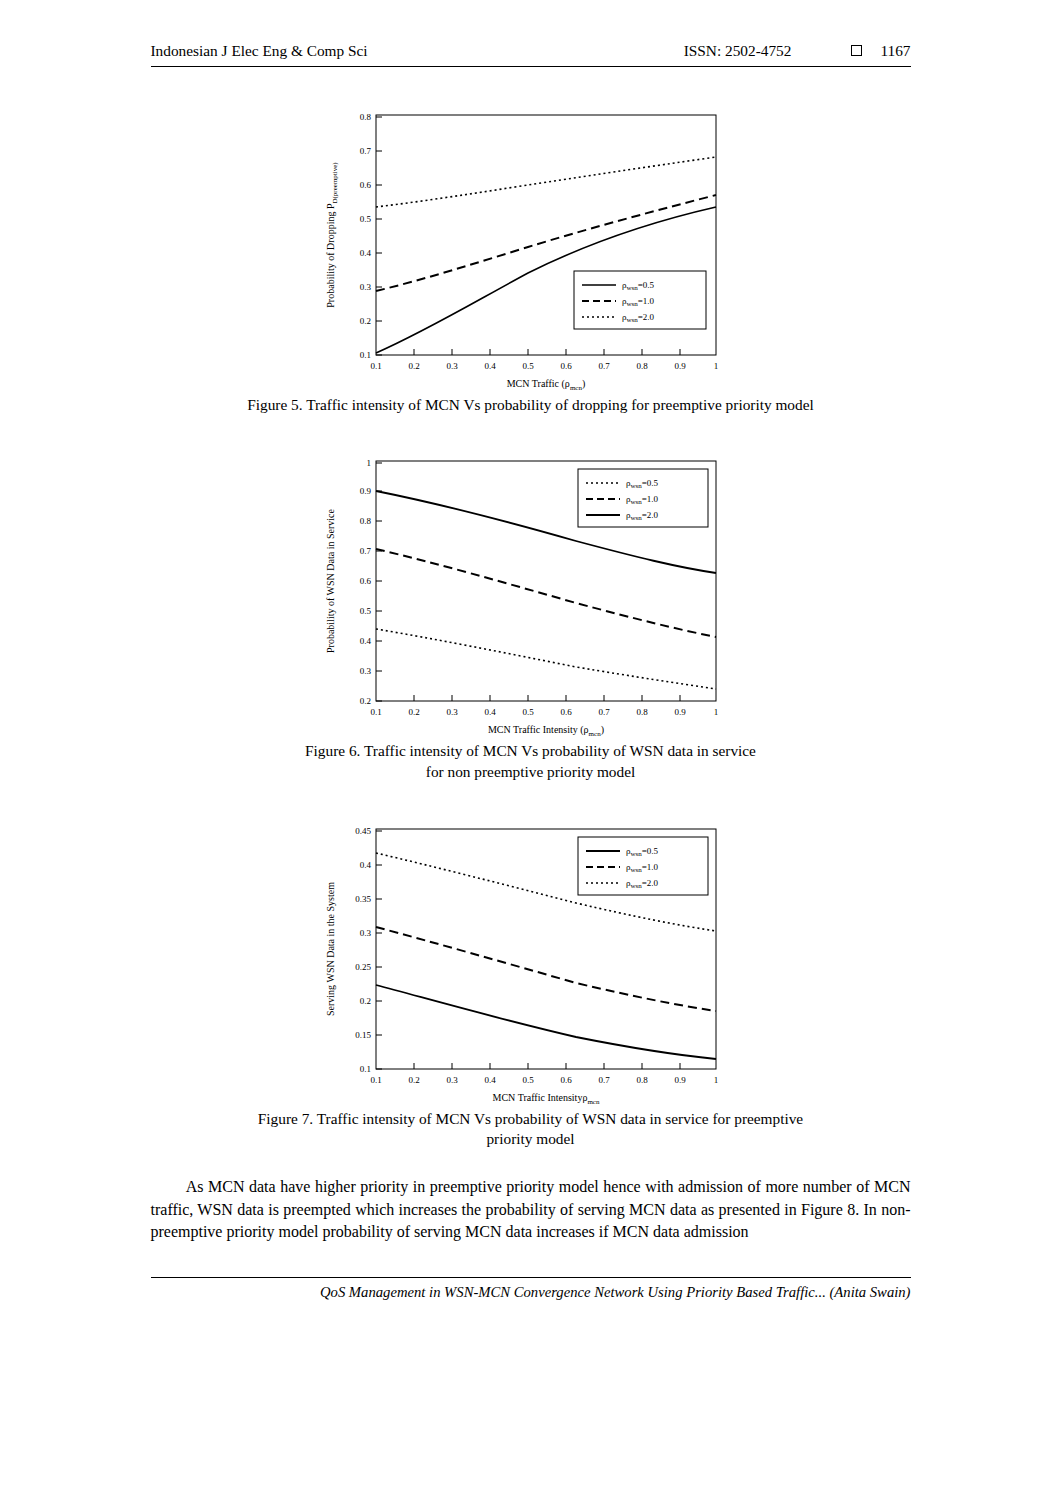Indonesian J Elec Eng & Comp Sci ISSN: 2502-4752 1167
0.1 0.2 0.3 0.4 0.5 0.6 0.7 0.8 0.1 0.2 0.3 0.4 0.5 0.6 0.7 0.8 0.9 1 MCN Traffic (ρmcn) Probability of Dropping PD(preemptive) ρwsn=0.5 ρwsn=1.0 ρwsn=2.0
Figure 5. Traffic intensity of MCN Vs probability of dropping for preemptive priority model
0.2 0.3 0.4 0.5 0.6 0.7 0.8 0.9 1 0.1 0.2 0.3 0.4 0.5 0.6 0.7 0.8 0.9 1 MCN Traffic Intensity (ρmcn) Probability of WSN Data in Service ρwsn=0.5 ρwsn=1.0 ρwsn=2.0
Figure 6. Traffic intensity of MCN Vs probability of WSN data in service
for non preemptive priority model
0.1 0.15 0.2 0.25 0.3 0.35 0.4 0.45 0.1 0.2 0.3 0.4 0.5 0.6 0.7 0.8 0.9 1 MCN Traffic Intensityρmcn Serving WSN Data in the System ρwsn=0.5 ρwsn=1.0 ρwsn=2.0
Figure 7. Traffic intensity of MCN Vs probability of WSN data in service for preemptive
priority model
As MCN data have higher priority in preemptive priority model hence with admission of more number of MCN traffic, WSN data is preempted which increases the probability of serving MCN data as presented in Figure 8. In non-preemptive priority model probability of serving MCN data increases if MCN data admission
QoS Management in WSN-MCN Convergence Network Using Priority Based Traffic... (Anita Swain)